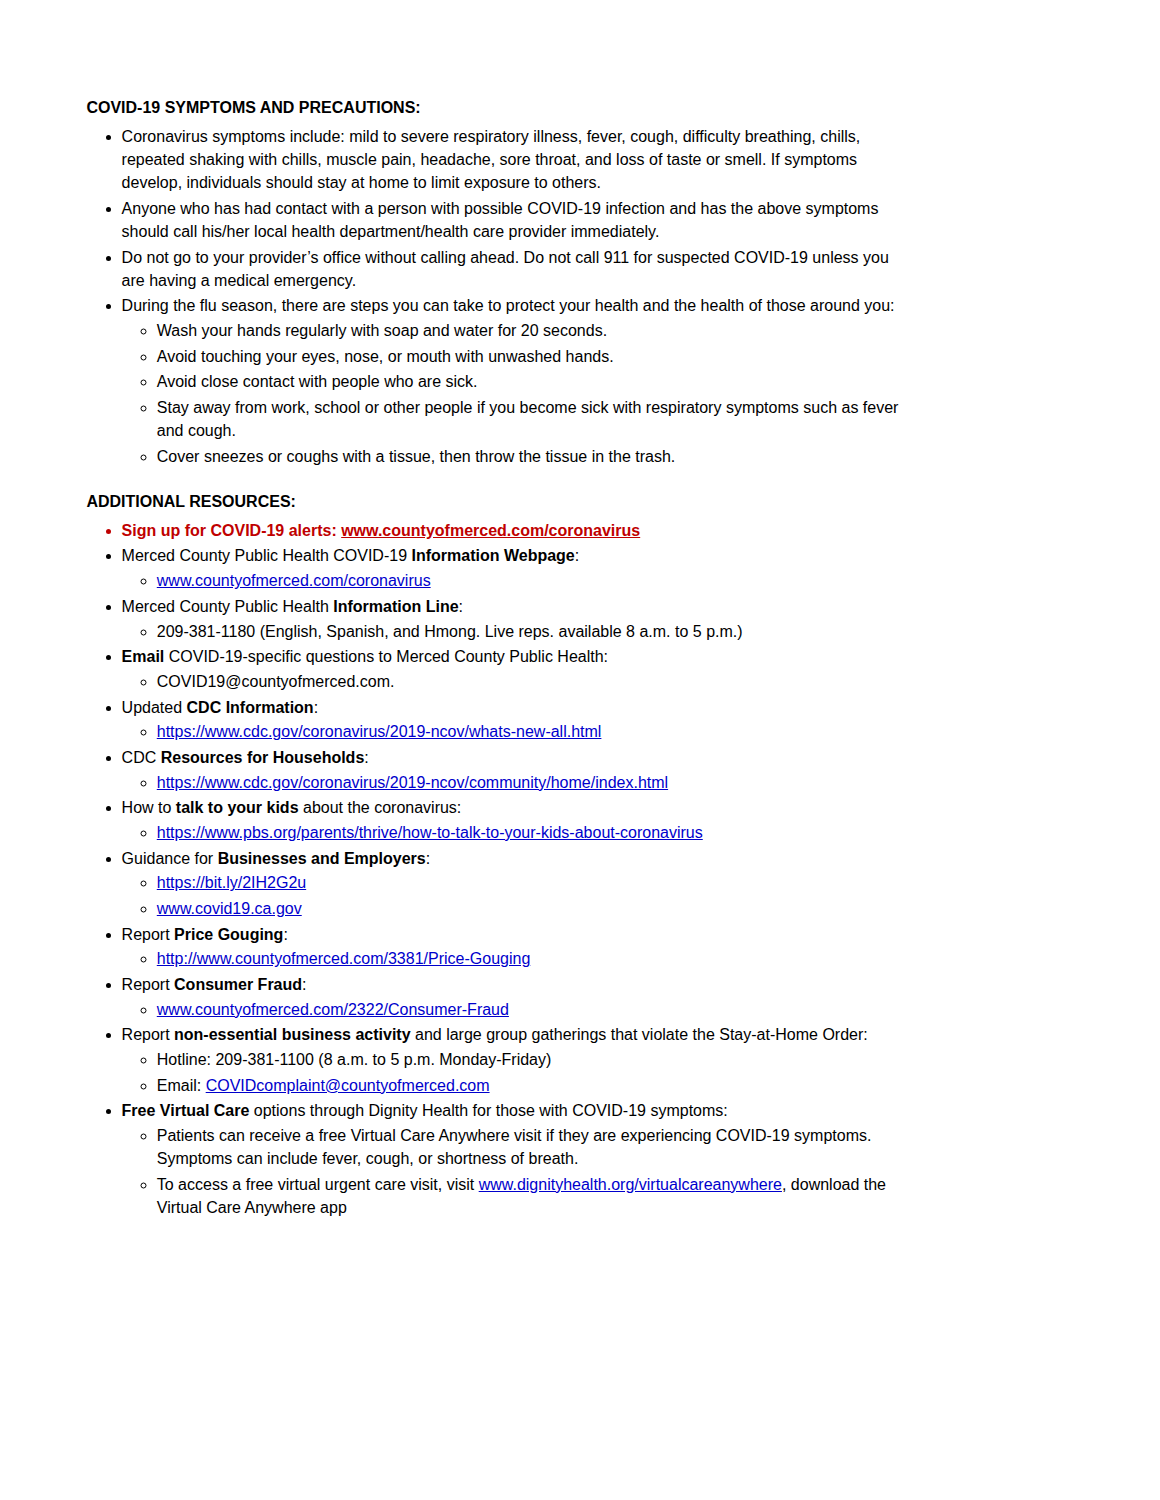COVID-19 SYMPTOMS AND PRECAUTIONS:
Coronavirus symptoms include: mild to severe respiratory illness, fever, cough, difficulty breathing, chills, repeated shaking with chills, muscle pain, headache, sore throat, and loss of taste or smell. If symptoms develop, individuals should stay at home to limit exposure to others.
Anyone who has had contact with a person with possible COVID-19 infection and has the above symptoms should call his/her local health department/health care provider immediately.
Do not go to your provider’s office without calling ahead. Do not call 911 for suspected COVID-19 unless you are having a medical emergency.
During the flu season, there are steps you can take to protect your health and the health of those around you:
Wash your hands regularly with soap and water for 20 seconds.
Avoid touching your eyes, nose, or mouth with unwashed hands.
Avoid close contact with people who are sick.
Stay away from work, school or other people if you become sick with respiratory symptoms such as fever and cough.
Cover sneezes or coughs with a tissue, then throw the tissue in the trash.
ADDITIONAL RESOURCES:
Sign up for COVID-19 alerts: www.countyofmerced.com/coronavirus
Merced County Public Health COVID-19 Information Webpage:
www.countyofmerced.com/coronavirus
Merced County Public Health Information Line:
209-381-1180 (English, Spanish, and Hmong. Live reps. available 8 a.m. to 5 p.m.)
Email COVID-19-specific questions to Merced County Public Health:
COVID19@countyofmerced.com.
Updated CDC Information:
https://www.cdc.gov/coronavirus/2019-ncov/whats-new-all.html
CDC Resources for Households:
https://www.cdc.gov/coronavirus/2019-ncov/community/home/index.html
How to talk to your kids about the coronavirus:
https://www.pbs.org/parents/thrive/how-to-talk-to-your-kids-about-coronavirus
Guidance for Businesses and Employers:
https://bit.ly/2IH2G2u
www.covid19.ca.gov
Report Price Gouging:
http://www.countyofmerced.com/3381/Price-Gouging
Report Consumer Fraud:
www.countyofmerced.com/2322/Consumer-Fraud
Report non-essential business activity and large group gatherings that violate the Stay-at-Home Order:
Hotline: 209-381-1100 (8 a.m. to 5 p.m. Monday-Friday)
Email: COVIDcomplaint@countyofmerced.com
Free Virtual Care options through Dignity Health for those with COVID-19 symptoms:
Patients can receive a free Virtual Care Anywhere visit if they are experiencing COVID-19 symptoms. Symptoms can include fever, cough, or shortness of breath.
To access a free virtual urgent care visit, visit www.dignityhealth.org/virtualcareanywhere, download the Virtual Care Anywhere app